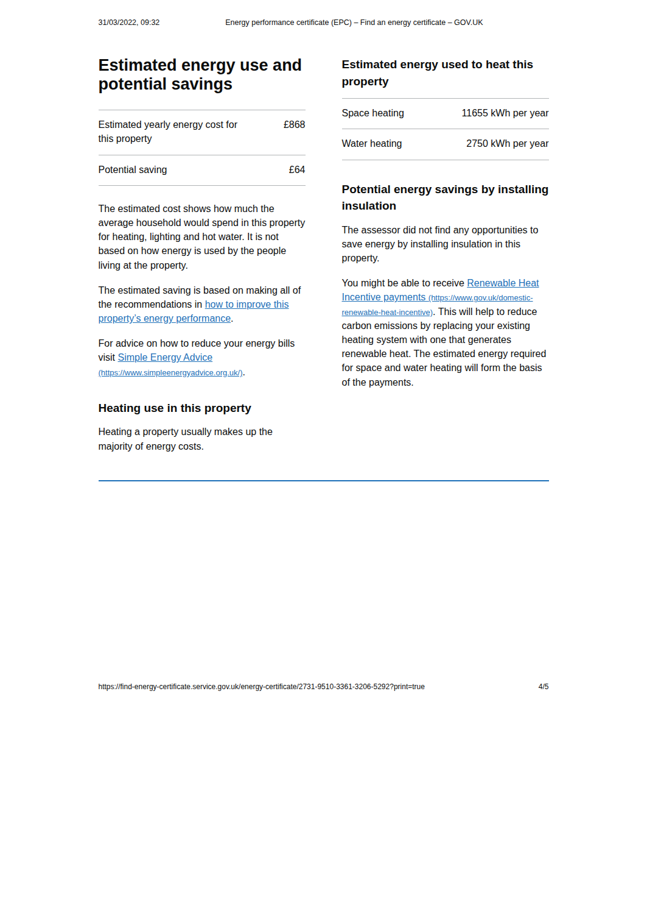31/03/2022, 09:32
Energy performance certificate (EPC) – Find an energy certificate – GOV.UK
Estimated energy use and potential savings
Estimated yearly energy cost for this property
£868
Potential saving
£64
The estimated cost shows how much the average household would spend in this property for heating, lighting and hot water. It is not based on how energy is used by the people living at the property.
The estimated saving is based on making all of the recommendations in how to improve this property’s energy performance.
For advice on how to reduce your energy bills visit Simple Energy Advice (https://www.simpleenergyadvice.org.uk/).
Heating use in this property
Heating a property usually makes up the majority of energy costs.
Estimated energy used to heat this property
Space heating
11655 kWh per year
Water heating
2750 kWh per year
Potential energy savings by installing insulation
The assessor did not find any opportunities to save energy by installing insulation in this property.
You might be able to receive Renewable Heat Incentive payments (https://www.gov.uk/domestic-renewable-heat-incentive). This will help to reduce carbon emissions by replacing your existing heating system with one that generates renewable heat. The estimated energy required for space and water heating will form the basis of the payments.
https://find-energy-certificate.service.gov.uk/energy-certificate/2731-9510-3361-3206-5292?print=true
4/5